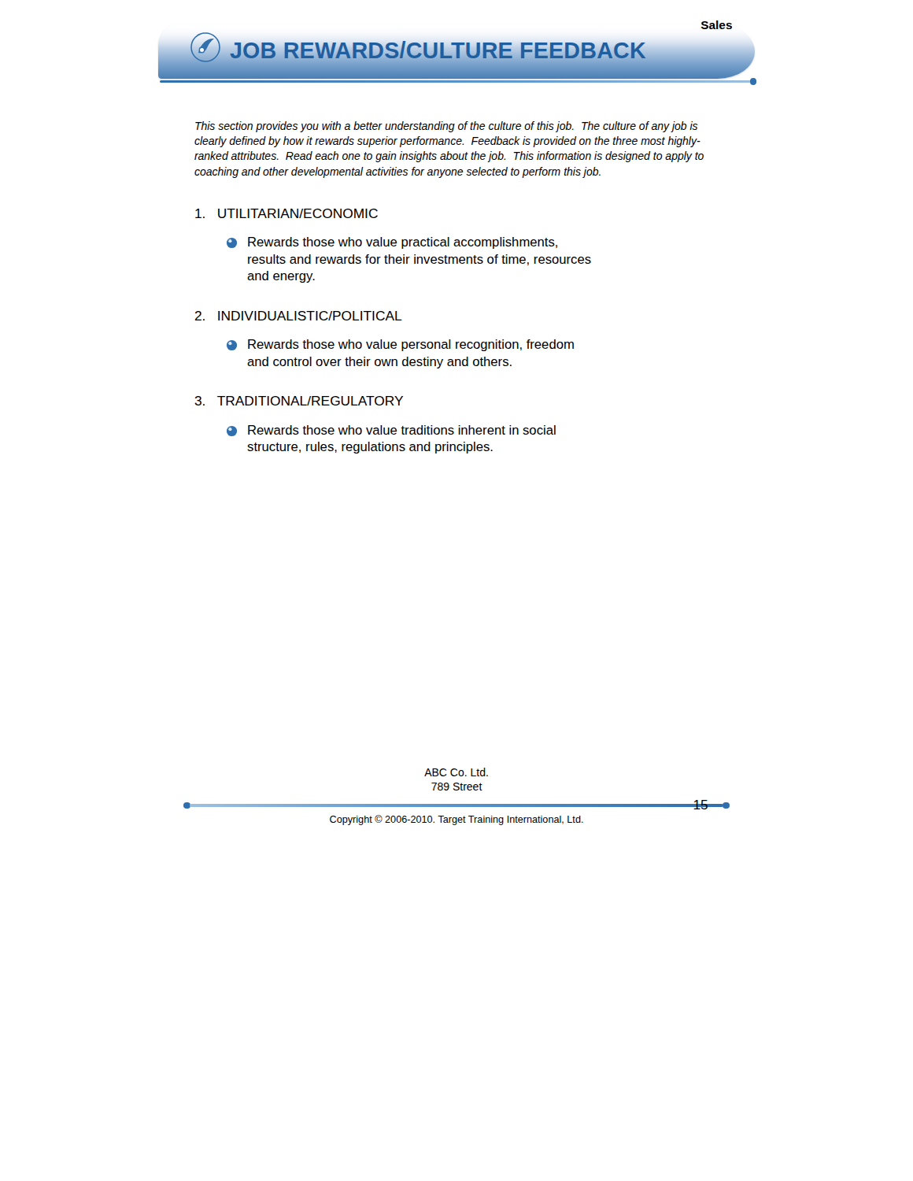Sales
JOB REWARDS/CULTURE FEEDBACK
This section provides you with a better understanding of the culture of this job. The culture of any job is clearly defined by how it rewards superior performance. Feedback is provided on the three most highly-ranked attributes. Read each one to gain insights about the job. This information is designed to apply to coaching and other developmental activities for anyone selected to perform this job.
1. UTILITARIAN/ECONOMIC
Rewards those who value practical accomplishments, results and rewards for their investments of time, resources and energy.
2. INDIVIDUALISTIC/POLITICAL
Rewards those who value personal recognition, freedom and control over their own destiny and others.
3. TRADITIONAL/REGULATORY
Rewards those who value traditions inherent in social structure, rules, regulations and principles.
ABC Co. Ltd.
789 Street
15
Copyright © 2006-2010. Target Training International, Ltd.